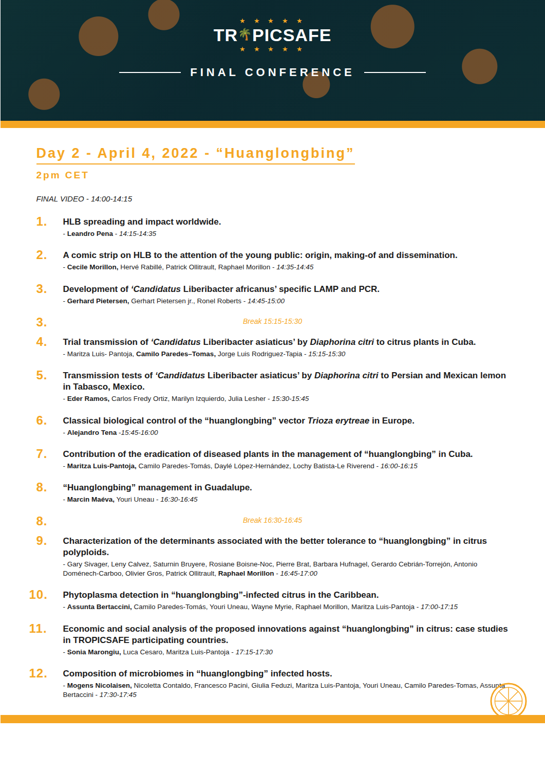★ ★ ★ ★ ★
TR🌴PICSAFE
★ ★ ★ ★ ★
FINAL CONFERENCE
Day 2 - April 4, 2022 - “Huanglongbing”
2pm CET
FINAL VIDEO - 14:00-14:15
HLB spreading and impact worldwide.
- Leandro Pena - 14:15-14:35
A comic strip on HLB to the attention of the young public: origin, making-of and dissemination.
- Cecile Morillon, Hervé Rabillé, Patrick Ollitrault, Raphael Morillon - 14:35-14:45
Development of ‘Candidatus Liberibacter africanus’ specific LAMP and PCR.
- Gerhard Pietersen, Gerhart Pietersen jr., Ronel Roberts - 14:45-15:00
Break 15:15-15:30
Trial transmission of ‘Candidatus Liberibacter asiaticus’ by Diaphorina citri to citrus plants in Cuba.
- Maritza Luis- Pantoja, Camilo Paredes–Tomas, Jorge Luis Rodriguez-Tapia - 15:15-15:30
Transmission tests of ‘Candidatus Liberibacter asiaticus’ by Diaphorina citri to Persian and Mexican lemon in Tabasco, Mexico.
- Eder Ramos, Carlos Fredy Ortiz, Marilyn Izquierdo, Julia Lesher - 15:30-15:45
Classical biological control of the “huanglongbing” vector Trioza erytreae in Europe.
- Alejandro Tena -15:45-16:00
Contribution of the eradication of diseased plants in the management of “huanglongbing” in Cuba.
- Maritza Luis-Pantoja, Camilo Paredes-Tomás, Daylé López-Hernández, Lochy Batista-Le Riverend - 16:00-16:15
“Huanglongbing” management in Guadalupe.
- Marcin Maéva, Youri Uneau - 16:30-16:45
Break 16:30-16:45
Characterization of the determinants associated with the better tolerance to “huanglongbing” in citrus polyploids.
- Gary Sivager, Leny Calvez, Saturnin Bruyere, Rosiane Boisne-Noc, Pierre Brat, Barbara Hufnagel, Gerardo Cebrián-Torrejón, Antonio Doménech-Carboo, Olivier Gros, Patrick Ollitrault, Raphael Morillon - 16:45-17:00
Phytoplasma detection in “huanglongbing”-infected citrus in the Caribbean.
- Assunta Bertaccini, Camilo Paredes-Tomás, Youri Uneau, Wayne Myrie, Raphael Morillon, Maritza Luis-Pantoja - 17:00-17:15
Economic and social analysis of the proposed innovations against “huanglongbing” in citrus: case studies in TROPICSAFE participating countries.
- Sonia Marongiu, Luca Cesaro, Maritza Luis-Pantoja - 17:15-17:30
Composition of microbiomes in “huanglongbing” infected hosts.
- Mogens Nicolaisen, Nicoletta Contaldo, Francesco Pacini, Giulia Feduzi, Maritza Luis-Pantoja, Youri Uneau, Camilo Paredes-Tomas, Assunta Bertaccini - 17:30-17:45